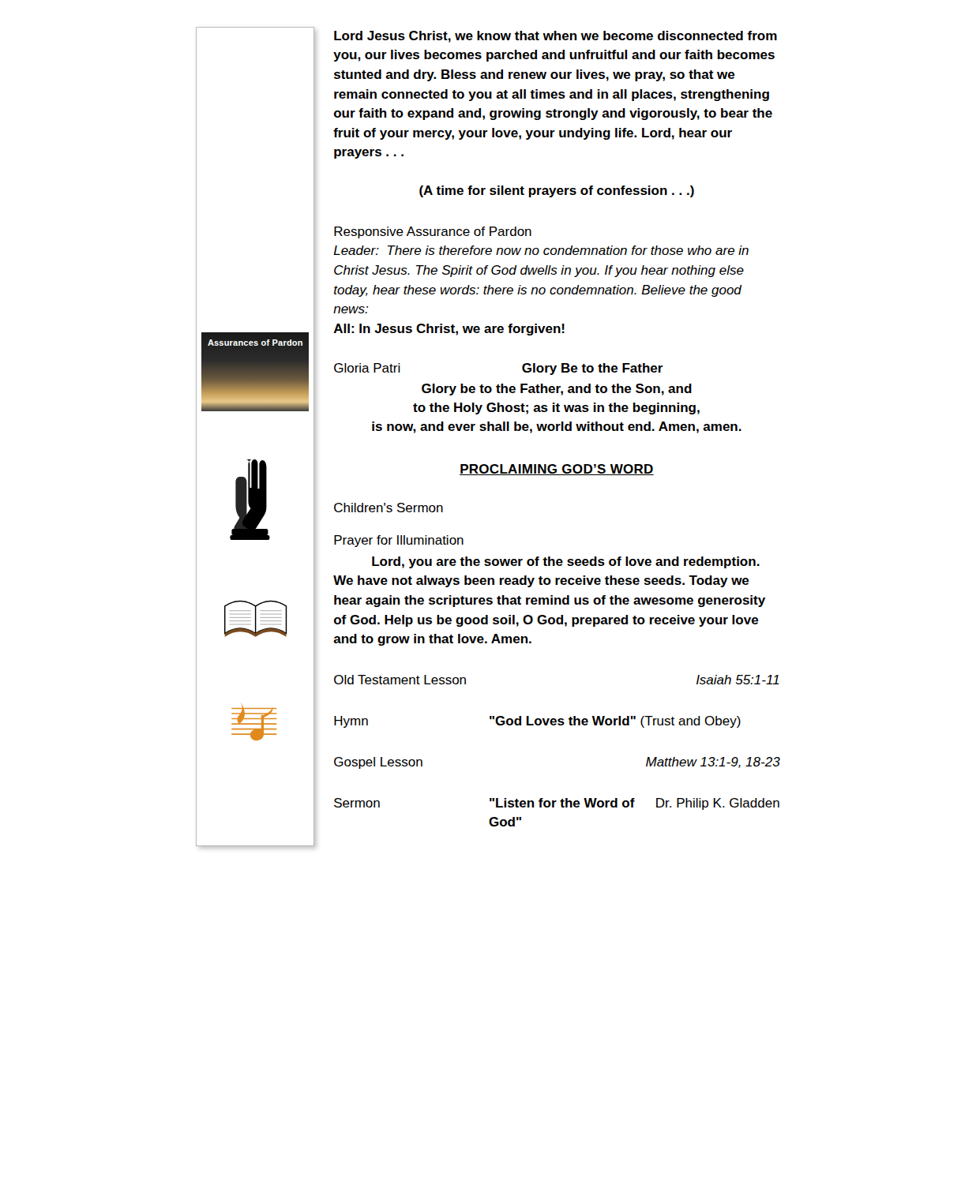Assurances of Pardon
Lord Jesus Christ, we know that when we become disconnected from you, our lives becomes parched and unfruitful and our faith becomes stunted and dry. Bless and renew our lives, we pray, so that we remain connected to you at all times and in all places, strengthening our faith to expand and, growing strongly and vigorously, to bear the fruit of your mercy, your love, your undying life. Lord, hear our prayers . . .
(A time for silent prayers of confession . . .)
Responsive Assurance of Pardon
Leader: There is therefore now no condemnation for those who are in Christ Jesus. The Spirit of God dwells in you. If you hear nothing else today, hear these words: there is no condemnation. Believe the good news:
All: In Jesus Christ, we are forgiven!
Gloria Patri Glory Be to the Father
Glory be to the Father, and to the Son, and
to the Holy Ghost; as it was in the beginning,
is now, and ever shall be, world without end. Amen, amen.
PROCLAIMING GOD’S WORD
Children's Sermon
Prayer for Illumination
Lord, you are the sower of the seeds of love and redemption. We have not always been ready to receive these seeds. Today we hear again the scriptures that remind us of the awesome generosity of God. Help us be good soil, O God, prepared to receive your love and to grow in that love. Amen.
Old Testament Lesson Isaiah 55:1-11
Hymn "God Loves the World" (Trust and Obey)
Gospel Lesson Matthew 13:1-9, 18-23
Sermon "Listen for the Word of God" Dr. Philip K. Gladden